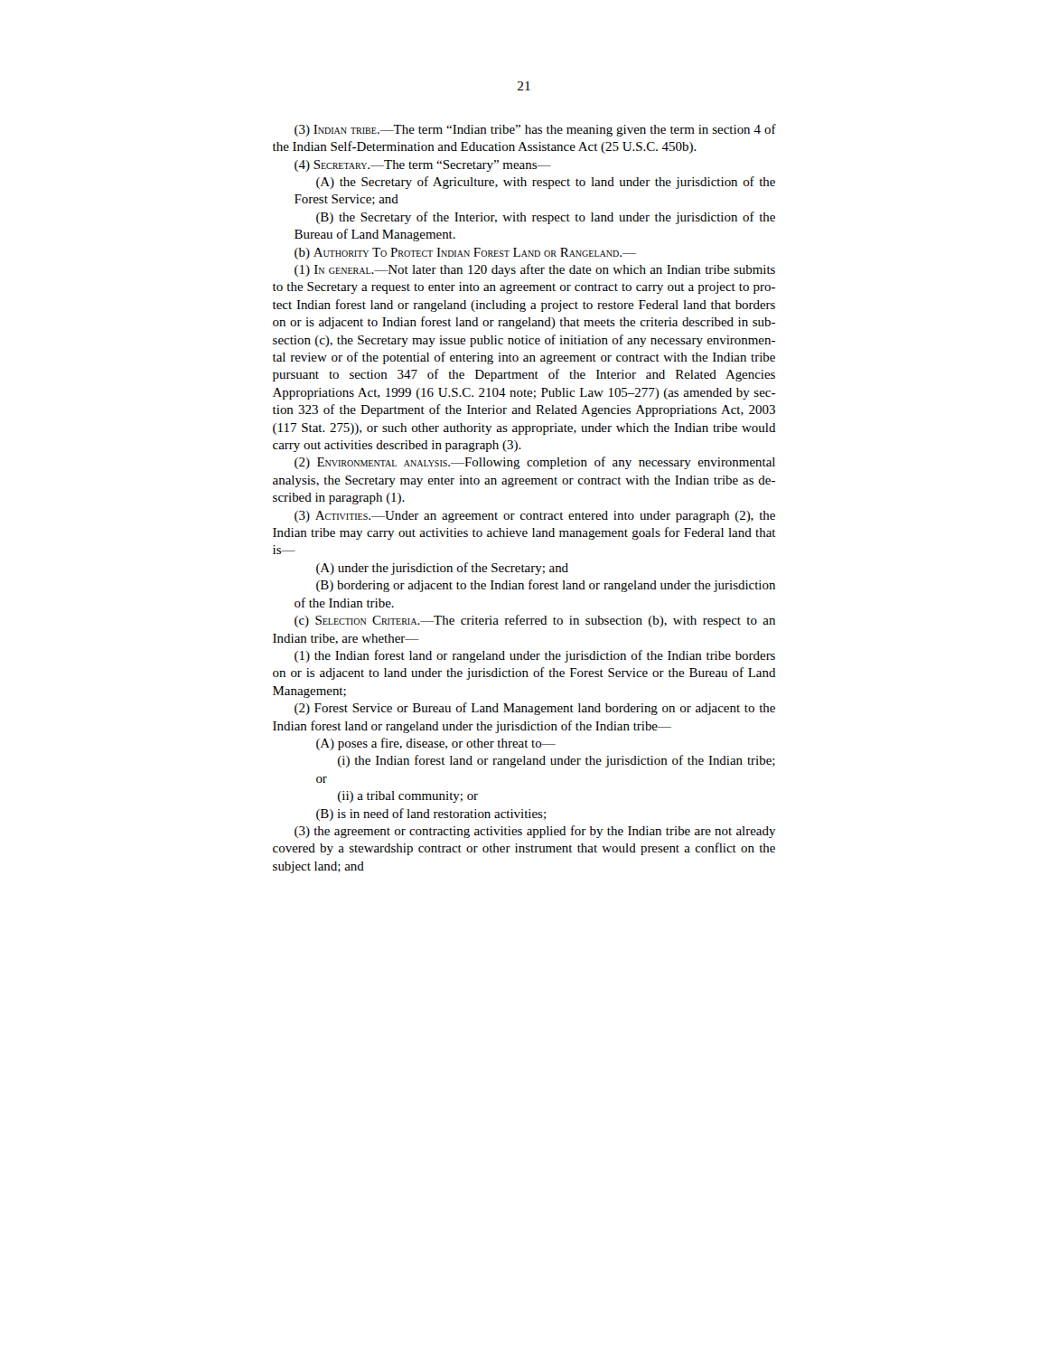21
(3) Indian tribe.—The term “Indian tribe” has the meaning given the term in section 4 of the Indian Self-Determination and Education Assistance Act (25 U.S.C. 450b).
(4) Secretary.—The term “Secretary” means—
(A) the Secretary of Agriculture, with respect to land under the jurisdiction of the Forest Service; and
(B) the Secretary of the Interior, with respect to land under the jurisdiction of the Bureau of Land Management.
(b) Authority To Protect Indian Forest Land or Rangeland.—
(1) In general.—Not later than 120 days after the date on which an Indian tribe submits to the Secretary a request to enter into an agreement or contract to carry out a project to protect Indian forest land or rangeland (including a project to restore Federal land that borders on or is adjacent to Indian forest land or rangeland) that meets the criteria described in subsection (c), the Secretary may issue public notice of initiation of any necessary environmental review or of the potential of entering into an agreement or contract with the Indian tribe pursuant to section 347 of the Department of the Interior and Related Agencies Appropriations Act, 1999 (16 U.S.C. 2104 note; Public Law 105–277) (as amended by section 323 of the Department of the Interior and Related Agencies Appropriations Act, 2003 (117 Stat. 275)), or such other authority as appropriate, under which the Indian tribe would carry out activities described in paragraph (3).
(2) Environmental analysis.—Following completion of any necessary environmental analysis, the Secretary may enter into an agreement or contract with the Indian tribe as described in paragraph (1).
(3) Activities.—Under an agreement or contract entered into under paragraph (2), the Indian tribe may carry out activities to achieve land management goals for Federal land that is—
(A) under the jurisdiction of the Secretary; and
(B) bordering or adjacent to the Indian forest land or rangeland under the jurisdiction of the Indian tribe.
(c) Selection Criteria.—The criteria referred to in subsection (b), with respect to an Indian tribe, are whether—
(1) the Indian forest land or rangeland under the jurisdiction of the Indian tribe borders on or is adjacent to land under the jurisdiction of the Forest Service or the Bureau of Land Management;
(2) Forest Service or Bureau of Land Management land bordering on or adjacent to the Indian forest land or rangeland under the jurisdiction of the Indian tribe—
(A) poses a fire, disease, or other threat to—
(i) the Indian forest land or rangeland under the jurisdiction of the Indian tribe; or
(ii) a tribal community; or
(B) is in need of land restoration activities;
(3) the agreement or contracting activities applied for by the Indian tribe are not already covered by a stewardship contract or other instrument that would present a conflict on the subject land; and